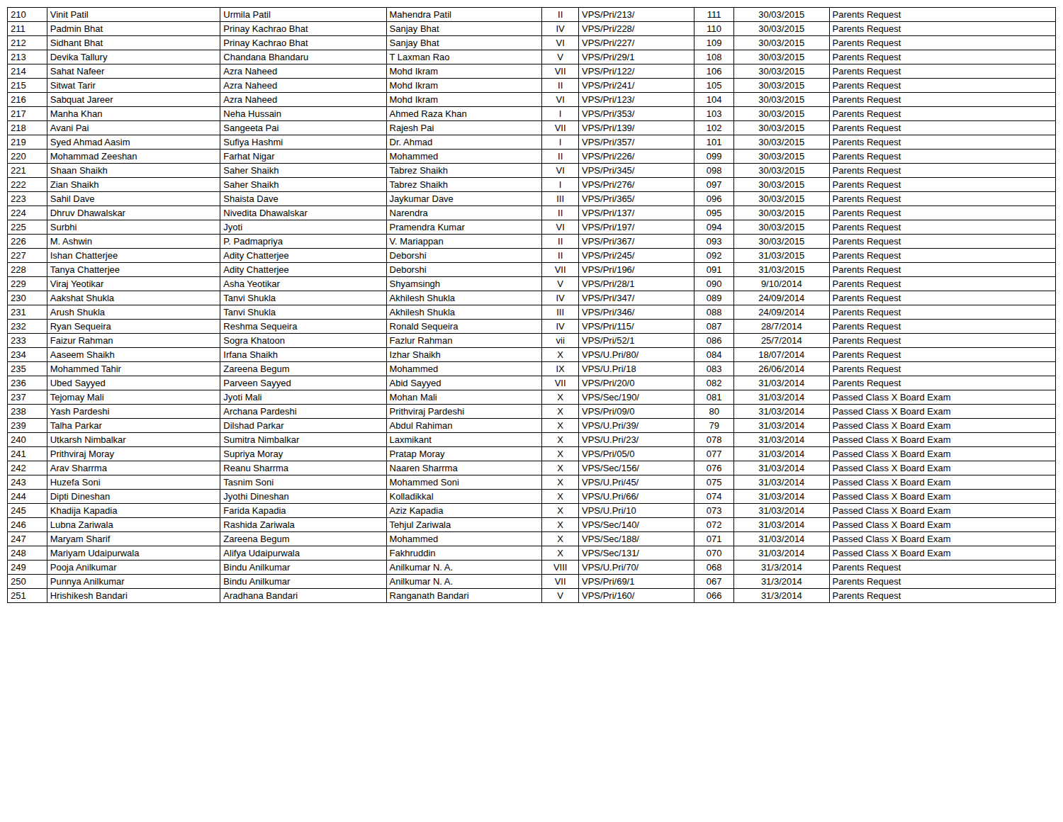| 210 | Vinit Patil | Urmila Patil | Mahendra Patil | II | VPS/Pri/213/ | 111 | 30/03/2015 | Parents Request |
| 211 | Padmin Bhat | Prinay Kachrao Bhat | Sanjay Bhat | IV | VPS/Pri/228/ | 110 | 30/03/2015 | Parents Request |
| 212 | Sidhant Bhat | Prinay Kachrao Bhat | Sanjay Bhat | VI | VPS/Pri/227/ | 109 | 30/03/2015 | Parents Request |
| 213 | Devika Tallury | Chandana Bhandaru | T Laxman Rao | V | VPS/Pri/29/1 | 108 | 30/03/2015 | Parents Request |
| 214 | Sahat Nafeer | Azra Naheed | Mohd Ikram | VII | VPS/Pri/122/ | 106 | 30/03/2015 | Parents Request |
| 215 | Sitwat Tarir | Azra Naheed | Mohd Ikram | II | VPS/Pri/241/ | 105 | 30/03/2015 | Parents Request |
| 216 | Sabquat Jareer | Azra Naheed | Mohd Ikram | VI | VPS/Pri/123/ | 104 | 30/03/2015 | Parents Request |
| 217 | Manha Khan | Neha Hussain | Ahmed Raza Khan | I | VPS/Pri/353/ | 103 | 30/03/2015 | Parents Request |
| 218 | Avani Pai | Sangeeta Pai | Rajesh Pai | VII | VPS/Pri/139/ | 102 | 30/03/2015 | Parents Request |
| 219 | Syed Ahmad Aasim | Sufiya Hashmi | Dr. Ahmad | I | VPS/Pri/357/ | 101 | 30/03/2015 | Parents Request |
| 220 | Mohammad Zeeshan | Farhat Nigar | Mohammed | II | VPS/Pri/226/ | 099 | 30/03/2015 | Parents Request |
| 221 | Shaan Shaikh | Saher Shaikh | Tabrez Shaikh | VI | VPS/Pri/345/ | 098 | 30/03/2015 | Parents Request |
| 222 | Zian Shaikh | Saher Shaikh | Tabrez Shaikh | I | VPS/Pri/276/ | 097 | 30/03/2015 | Parents Request |
| 223 | Sahil Dave | Shaista Dave | Jaykumar Dave | III | VPS/Pri/365/ | 096 | 30/03/2015 | Parents Request |
| 224 | Dhruv Dhawalskar | Nivedita Dhawalskar | Narendra | II | VPS/Pri/137/ | 095 | 30/03/2015 | Parents Request |
| 225 | Surbhi | Jyoti | Pramendra Kumar | VI | VPS/Pri/197/ | 094 | 30/03/2015 | Parents Request |
| 226 | M. Ashwin | P. Padmapriya | V. Mariappan | II | VPS/Pri/367/ | 093 | 30/03/2015 | Parents Request |
| 227 | Ishan Chatterjee | Adity Chatterjee | Deborshi | II | VPS/Pri/245/ | 092 | 31/03/2015 | Parents Request |
| 228 | Tanya Chatterjee | Adity Chatterjee | Deborshi | VII | VPS/Pri/196/ | 091 | 31/03/2015 | Parents Request |
| 229 | Viraj Yeotikar | Asha Yeotikar | Shyamsingh | V | VPS/Pri/28/1 | 090 | 9/10/2014 | Parents Request |
| 230 | Aakshat Shukla | Tanvi Shukla | Akhilesh Shukla | IV | VPS/Pri/347/ | 089 | 24/09/2014 | Parents Request |
| 231 | Arush Shukla | Tanvi Shukla | Akhilesh Shukla | III | VPS/Pri/346/ | 088 | 24/09/2014 | Parents Request |
| 232 | Ryan Sequeira | Reshma Sequeira | Ronald Sequeira | IV | VPS/Pri/115/ | 087 | 28/7/2014 | Parents Request |
| 233 | Faizur Rahman | Sogra Khatoon | Fazlur Rahman | vii | VPS/Pri/52/1 | 086 | 25/7/2014 | Parents Request |
| 234 | Aaseem Shaikh | Irfana Shaikh | Izhar Shaikh | X | VPS/U.Pri/80/ | 084 | 18/07/2014 | Parents Request |
| 235 | Mohammed Tahir | Zareena Begum | Mohammed | IX | VPS/U.Pri/18 | 083 | 26/06/2014 | Parents Request |
| 236 | Ubed Sayyed | Parveen Sayyed | Abid Sayyed | VII | VPS/Pri/20/0 | 082 | 31/03/2014 | Parents Request |
| 237 | Tejomay Mali | Jyoti Mali | Mohan Mali | X | VPS/Sec/190/ | 081 | 31/03/2014 | Passed Class X Board Exam |
| 238 | Yash Pardeshi | Archana Pardeshi | Prithviraj Pardeshi | X | VPS/Pri/09/0 | 80 | 31/03/2014 | Passed Class X Board Exam |
| 239 | Talha Parkar | Dilshad Parkar | Abdul Rahiman | X | VPS/U.Pri/39/ | 79 | 31/03/2014 | Passed Class X Board Exam |
| 240 | Utkarsh Nimbalkar | Sumitra Nimbalkar | Laxmikant | X | VPS/U.Pri/23/ | 078 | 31/03/2014 | Passed Class X Board Exam |
| 241 | Prithviraj Moray | Supriya Moray | Pratap Moray | X | VPS/Pri/05/0 | 077 | 31/03/2014 | Passed Class X Board Exam |
| 242 | Arav Sharrma | Reanu Sharrma | Naaren Sharrma | X | VPS/Sec/156/ | 076 | 31/03/2014 | Passed Class X Board Exam |
| 243 | Huzefa Soni | Tasnim Soni | Mohammed Soni | X | VPS/U.Pri/45/ | 075 | 31/03/2014 | Passed Class X Board Exam |
| 244 | Dipti Dineshan | Jyothi Dineshan | Kolladikkal | X | VPS/U.Pri/66/ | 074 | 31/03/2014 | Passed Class X Board Exam |
| 245 | Khadija Kapadia | Farida Kapadia | Aziz Kapadia | X | VPS/U.Pri/10 | 073 | 31/03/2014 | Passed Class X Board Exam |
| 246 | Lubna Zariwala | Rashida Zariwala | Tehjul Zariwala | X | VPS/Sec/140/ | 072 | 31/03/2014 | Passed Class X Board Exam |
| 247 | Maryam Sharif | Zareena Begum | Mohammed | X | VPS/Sec/188/ | 071 | 31/03/2014 | Passed Class X Board Exam |
| 248 | Mariyam Udaipurwala | Alifya Udaipurwala | Fakhruddin | X | VPS/Sec/131/ | 070 | 31/03/2014 | Passed Class X Board Exam |
| 249 | Pooja Anilkumar | Bindu Anilkumar | Anilkumar N. A. | VIII | VPS/U.Pri/70/ | 068 | 31/3/2014 | Parents Request |
| 250 | Punnya Anilkumar | Bindu Anilkumar | Anilkumar N. A. | VII | VPS/Pri/69/1 | 067 | 31/3/2014 | Parents Request |
| 251 | Hrishikesh Bandari | Aradhana Bandari | Ranganath Bandari | V | VPS/Pri/160/ | 066 | 31/3/2014 | Parents Request |